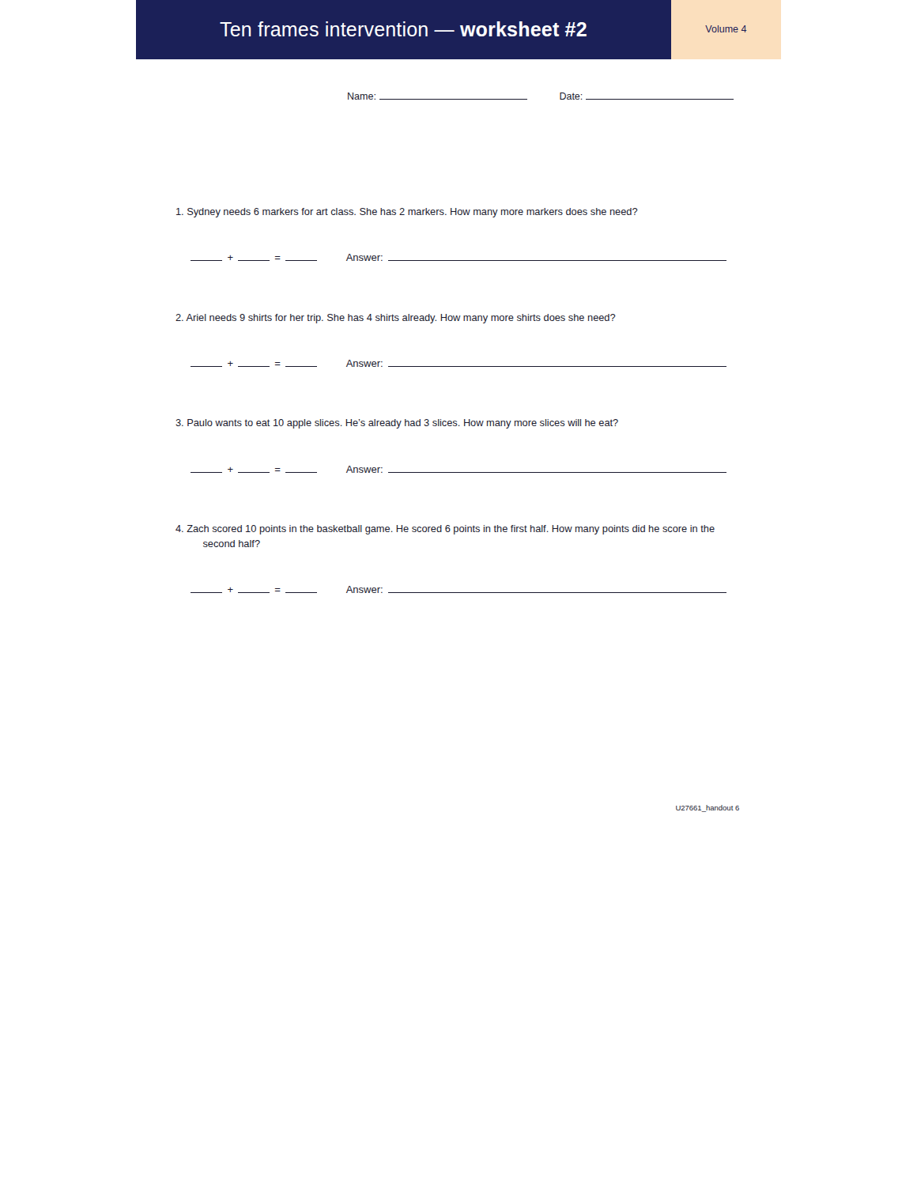Ten frames intervention — worksheet #2
Volume 4
Name:
Date:
1. Sydney needs 6 markers for art class. She has 2 markers. How many more markers does she need?
+ = Answer:
2. Ariel needs 9 shirts for her trip. She has 4 shirts already. How many more shirts does she need?
+ = Answer:
3. Paulo wants to eat 10 apple slices. He’s already had 3 slices. How many more slices will he eat?
+ = Answer:
4. Zach scored 10 points in the basketball game. He scored 6 points in the first half. How many points did he score in thesecond half?
+ = Answer:
U27661_handout 6